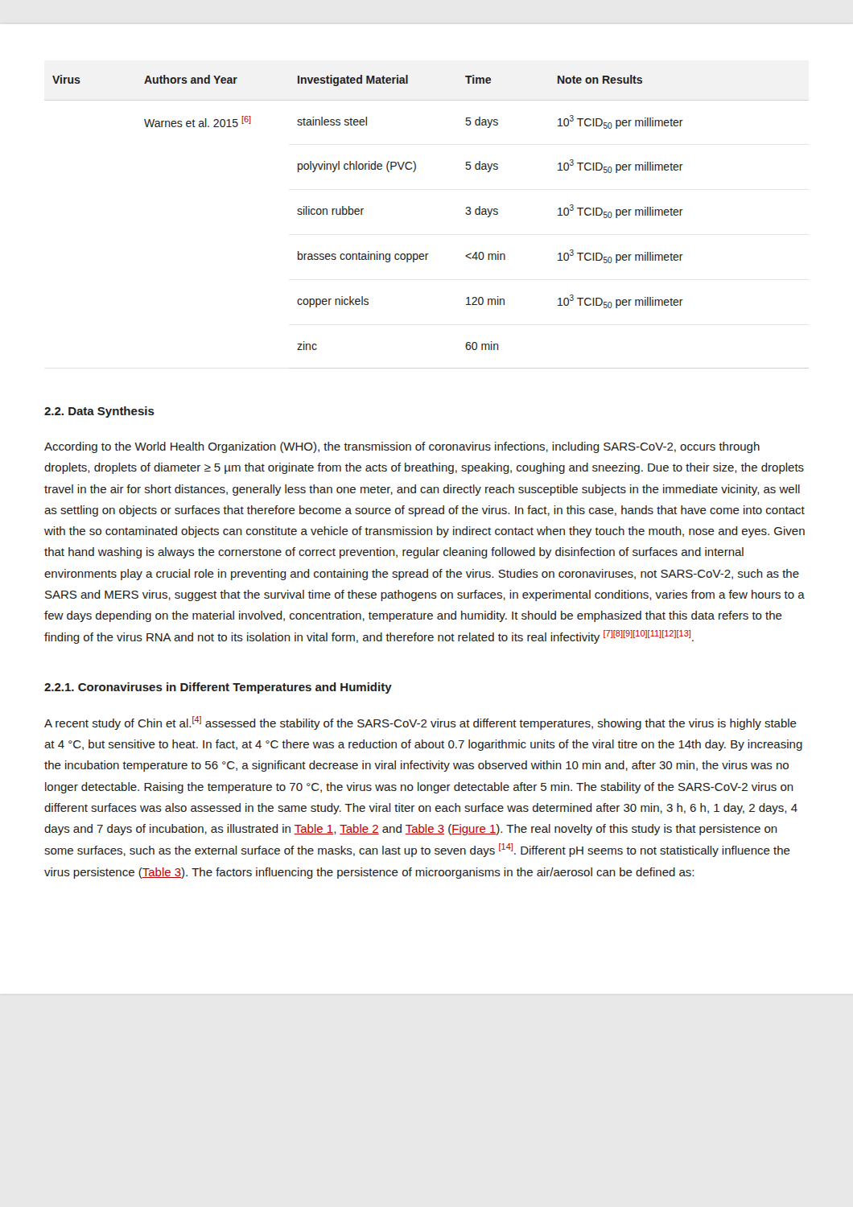| Virus | Authors and Year | Investigated Material | Time | Note on Results |
| --- | --- | --- | --- | --- |
| | Warnes et al. 2015 [6] | stainless steel | 5 days | 10 3 TCID 50 per millimeter |
| polyvinyl chloride (PVC) | 5 days | 10 3 TCID 50 per millimeter |
| silicon rubber | 3 days | 10 3 TCID 50 per millimeter |
| brasses containing copper | <40 min | 10 3 TCID 50 per millimeter |
| copper nickels | 120 min | 10 3 TCID 50 per millimeter |
| zinc | 60 min | |
2.2. Data Synthesis
According to the World Health Organization (WHO), the transmission of coronavirus infections, including SARS-CoV-2, occurs through droplets, droplets of diameter ≥ 5 µm that originate from the acts of breathing, speaking, coughing and sneezing. Due to their size, the droplets travel in the air for short distances, generally less than one meter, and can directly reach susceptible subjects in the immediate vicinity, as well as settling on objects or surfaces that therefore become a source of spread of the virus. In fact, in this case, hands that have come into contact with the so contaminated objects can constitute a vehicle of transmission by indirect contact when they touch the mouth, nose and eyes. Given that hand washing is always the cornerstone of correct prevention, regular cleaning followed by disinfection of surfaces and internal environments play a crucial role in preventing and containing the spread of the virus. Studies on coronaviruses, not SARS-CoV-2, such as the SARS and MERS virus, suggest that the survival time of these pathogens on surfaces, in experimental conditions, varies from a few hours to a few days depending on the material involved, concentration, temperature and humidity. It should be emphasized that this data refers to the finding of the virus RNA and not to its isolation in vital form, and therefore not related to its real infectivity [7][8][9][10][11][12][13].
2.2.1. Coronaviruses in Different Temperatures and Humidity
A recent study of Chin et al.[4] assessed the stability of the SARS-CoV-2 virus at different temperatures, showing that the virus is highly stable at 4 °C, but sensitive to heat. In fact, at 4 °C there was a reduction of about 0.7 logarithmic units of the viral titre on the 14th day. By increasing the incubation temperature to 56 °C, a significant decrease in viral infectivity was observed within 10 min and, after 30 min, the virus was no longer detectable. Raising the temperature to 70 °C, the virus was no longer detectable after 5 min. The stability of the SARS-CoV-2 virus on different surfaces was also assessed in the same study. The viral titer on each surface was determined after 30 min, 3 h, 6 h, 1 day, 2 days, 4 days and 7 days of incubation, as illustrated in Table 1, Table 2 and Table 3 (Figure 1). The real novelty of this study is that persistence on some surfaces, such as the external surface of the masks, can last up to seven days [14]. Different pH seems to not statistically influence the virus persistence (Table 3). The factors influencing the persistence of microorganisms in the air/aerosol can be defined as: